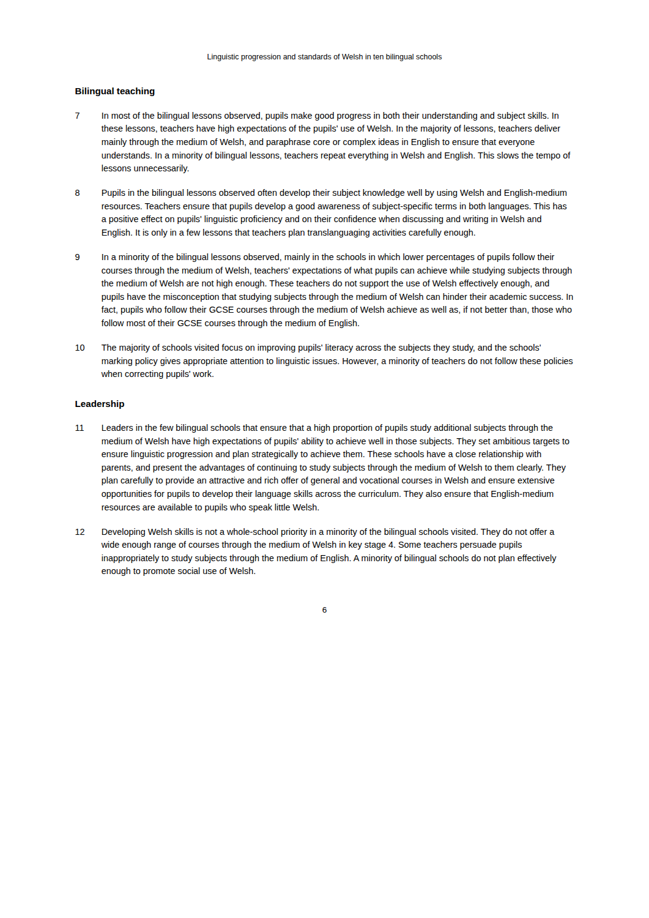Linguistic progression and standards of Welsh in ten bilingual schools
Bilingual teaching
7 In most of the bilingual lessons observed, pupils make good progress in both their understanding and subject skills. In these lessons, teachers have high expectations of the pupils' use of Welsh. In the majority of lessons, teachers deliver mainly through the medium of Welsh, and paraphrase core or complex ideas in English to ensure that everyone understands. In a minority of bilingual lessons, teachers repeat everything in Welsh and English. This slows the tempo of lessons unnecessarily.
8 Pupils in the bilingual lessons observed often develop their subject knowledge well by using Welsh and English-medium resources. Teachers ensure that pupils develop a good awareness of subject-specific terms in both languages. This has a positive effect on pupils' linguistic proficiency and on their confidence when discussing and writing in Welsh and English. It is only in a few lessons that teachers plan translanguaging activities carefully enough.
9 In a minority of the bilingual lessons observed, mainly in the schools in which lower percentages of pupils follow their courses through the medium of Welsh, teachers' expectations of what pupils can achieve while studying subjects through the medium of Welsh are not high enough. These teachers do not support the use of Welsh effectively enough, and pupils have the misconception that studying subjects through the medium of Welsh can hinder their academic success. In fact, pupils who follow their GCSE courses through the medium of Welsh achieve as well as, if not better than, those who follow most of their GCSE courses through the medium of English.
10 The majority of schools visited focus on improving pupils' literacy across the subjects they study, and the schools' marking policy gives appropriate attention to linguistic issues. However, a minority of teachers do not follow these policies when correcting pupils' work.
Leadership
11 Leaders in the few bilingual schools that ensure that a high proportion of pupils study additional subjects through the medium of Welsh have high expectations of pupils' ability to achieve well in those subjects. They set ambitious targets to ensure linguistic progression and plan strategically to achieve them. These schools have a close relationship with parents, and present the advantages of continuing to study subjects through the medium of Welsh to them clearly. They plan carefully to provide an attractive and rich offer of general and vocational courses in Welsh and ensure extensive opportunities for pupils to develop their language skills across the curriculum. They also ensure that English-medium resources are available to pupils who speak little Welsh.
12 Developing Welsh skills is not a whole-school priority in a minority of the bilingual schools visited. They do not offer a wide enough range of courses through the medium of Welsh in key stage 4. Some teachers persuade pupils inappropriately to study subjects through the medium of English. A minority of bilingual schools do not plan effectively enough to promote social use of Welsh.
6